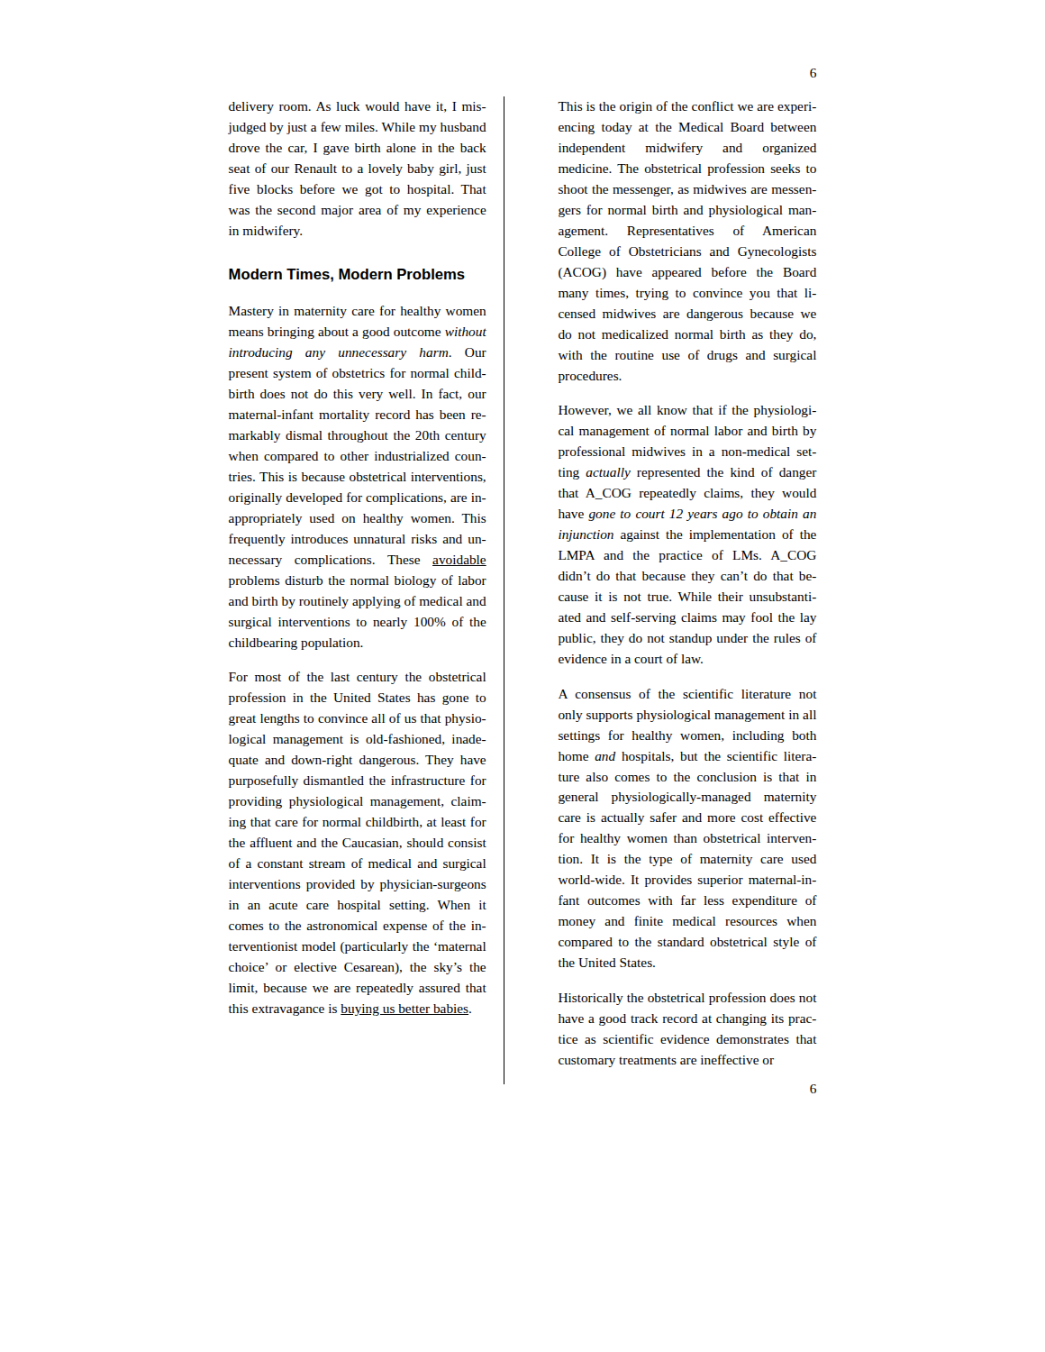6
delivery room. As luck would have it, I misjudged by just a few miles. While my husband drove the car, I gave birth alone in the back seat of our Renault to a lovely baby girl, just five blocks before we got to hospital. That was the second major area of my experience in midwifery.
Modern Times, Modern Problems
Mastery in maternity care for healthy women means bringing about a good outcome without introducing any unnecessary harm. Our present system of obstetrics for normal childbirth does not do this very well. In fact, our maternal-infant mortality record has been remarkably dismal throughout the 20th century when compared to other industrialized countries. This is because obstetrical interventions, originally developed for complications, are inappropriately used on healthy women. This frequently introduces unnatural risks and unnecessary complications. These avoidable problems disturb the normal biology of labor and birth by routinely applying of medical and surgical interventions to nearly 100% of the childbearing population.
For most of the last century the obstetrical profession in the United States has gone to great lengths to convince all of us that physiological management is old-fashioned, inadequate and down-right dangerous. They have purposefully dismantled the infrastructure for providing physiological management, claiming that care for normal childbirth, at least for the affluent and the Caucasian, should consist of a constant stream of medical and surgical interventions provided by physician-surgeons in an acute care hospital setting. When it comes to the astronomical expense of the interventionist model (particularly the ‘maternal choice’ or elective Cesarean), the sky’s the limit, because we are repeatedly assured that this extravagance is buying us better babies.
This is the origin of the conflict we are experiencing today at the Medical Board between independent midwifery and organized medicine. The obstetrical profession seeks to shoot the messenger, as midwives are messengers for normal birth and physiological management. Representatives of American College of Obstetricians and Gynecologists (ACOG) have appeared before the Board many times, trying to convince you that licensed midwives are dangerous because we do not medicalized normal birth as they do, with the routine use of drugs and surgical procedures.
However, we all know that if the physiological management of normal labor and birth by professional midwives in a non-medical setting actually represented the kind of danger that A_COG repeatedly claims, they would have gone to court 12 years ago to obtain an injunction against the implementation of the LMPA and the practice of LMs. A_COG didn’t do that because they can’t do that because it is not true. While their unsubstantiated and self-serving claims may fool the lay public, they do not standup under the rules of evidence in a court of law.
A consensus of the scientific literature not only supports physiological management in all settings for healthy women, including both home and hospitals, but the scientific literature also comes to the conclusion is that in general physiologically-managed maternity care is actually safer and more cost effective for healthy women than obstetrical intervention. It is the type of maternity care used world-wide. It provides superior maternal-infant outcomes with far less expenditure of money and finite medical resources when compared to the standard obstetrical style of the United States.
Historically the obstetrical profession does not have a good track record at changing its practice as scientific evidence demonstrates that customary treatments are ineffective or
6